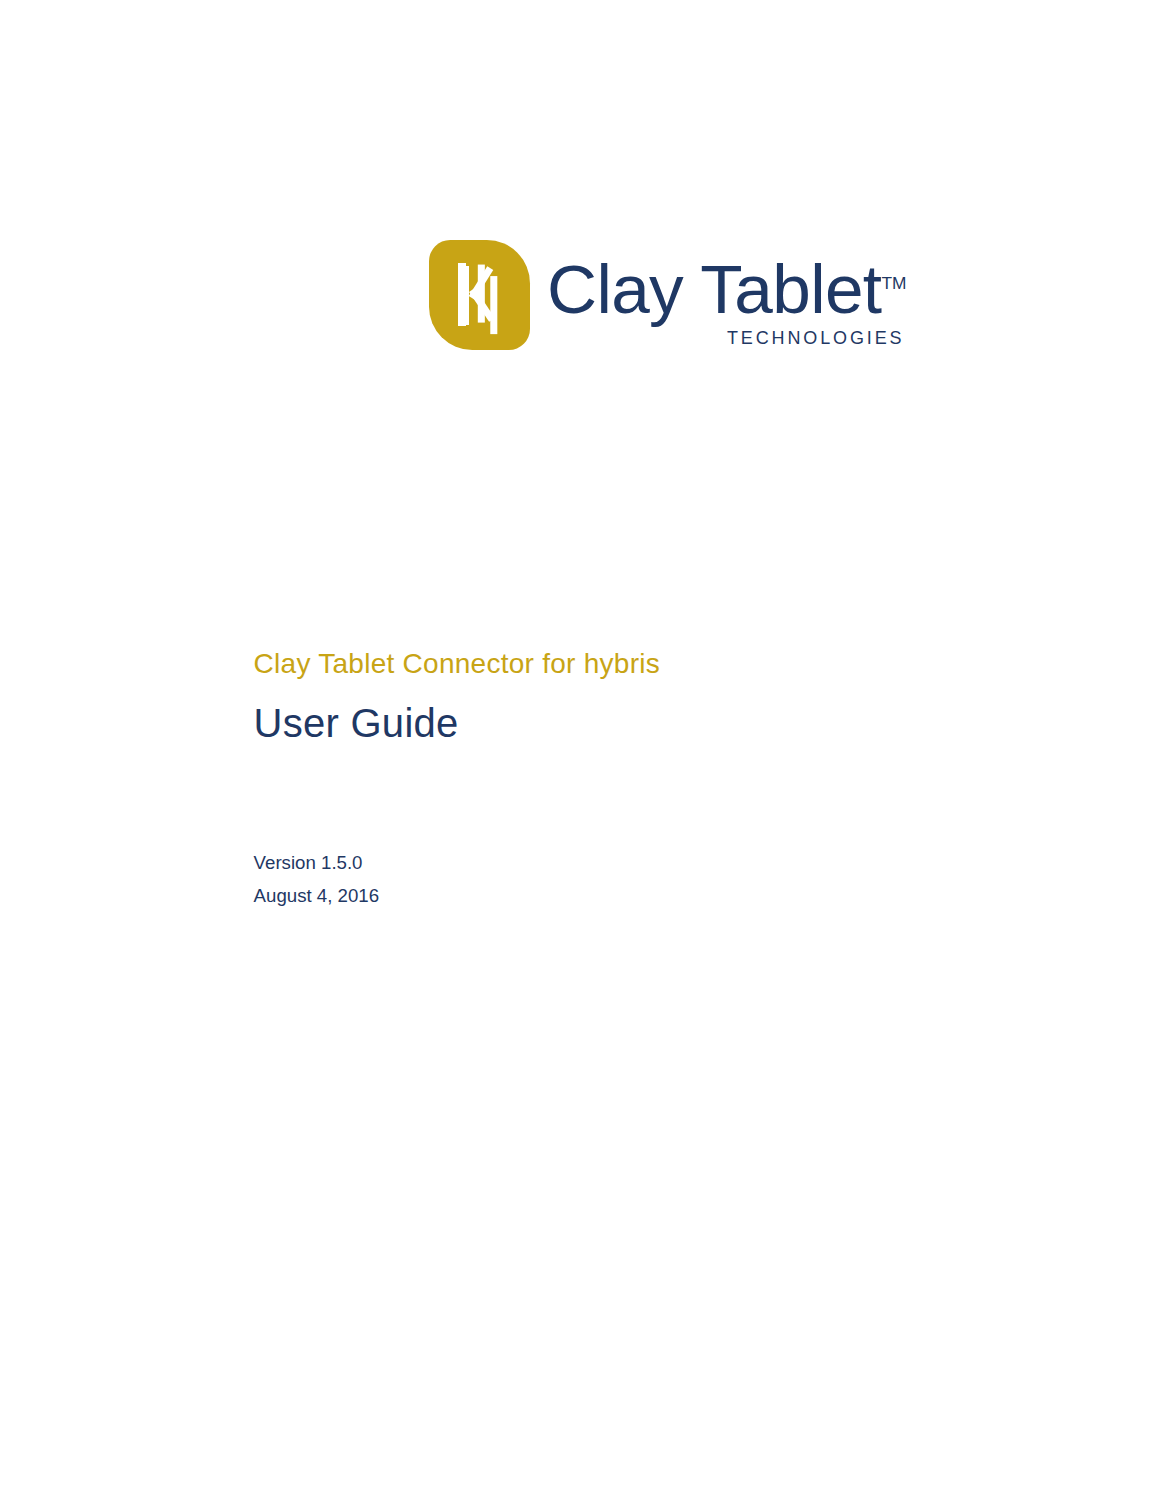Clay TabletTM
TECHNOLOGIES
Clay Tablet Connector for hybris
User Guide
Version 1.5.0
August 4, 2016